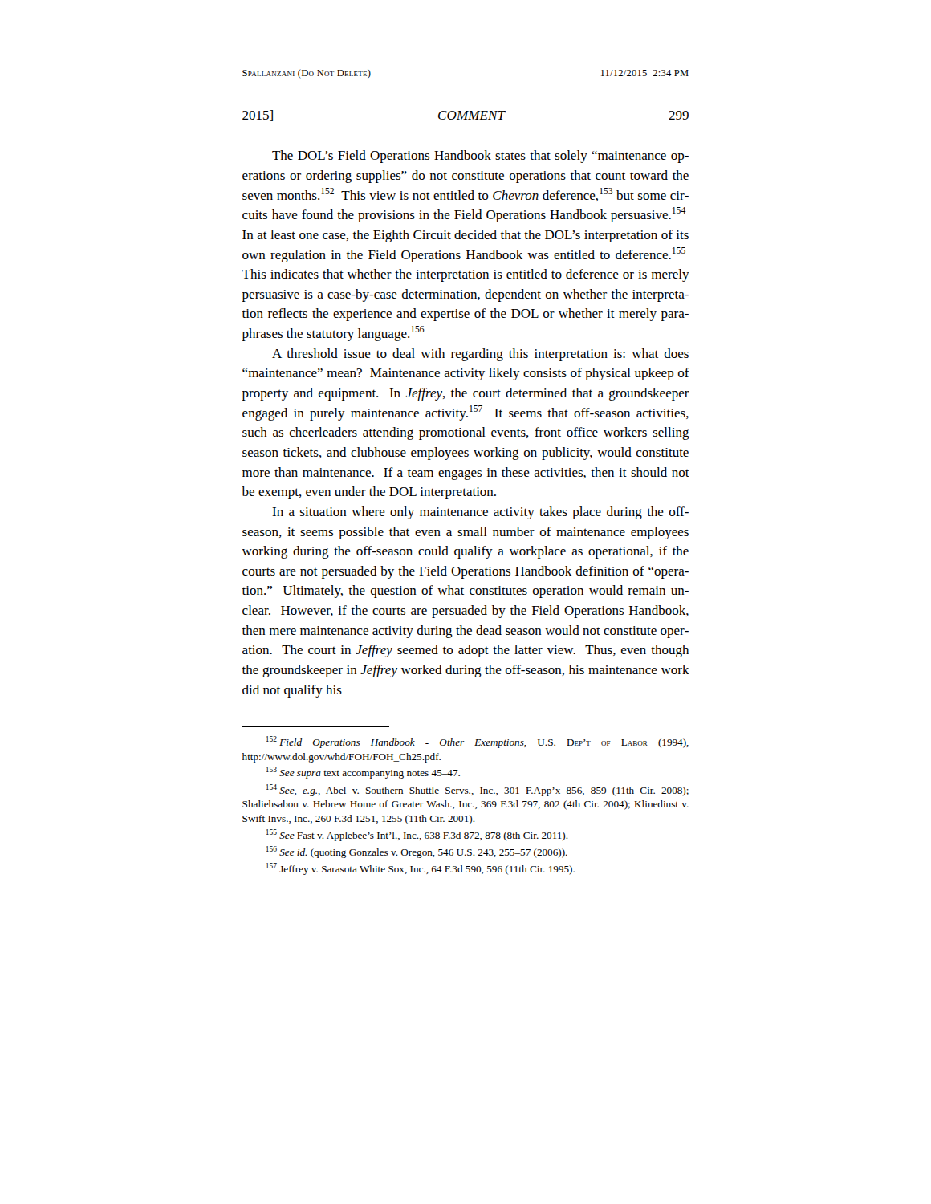Spallanzani (Do Not Delete) 11/12/2015 2:34 PM
2015] COMMENT 299
The DOL’s Field Operations Handbook states that solely “maintenance operations or ordering supplies” do not constitute operations that count toward the seven months.152 This view is not entitled to Chevron deference,153 but some circuits have found the provisions in the Field Operations Handbook persuasive.154 In at least one case, the Eighth Circuit decided that the DOL’s interpretation of its own regulation in the Field Operations Handbook was entitled to deference.155 This indicates that whether the interpretation is entitled to deference or is merely persuasive is a case-by-case determination, dependent on whether the interpretation reflects the experience and expertise of the DOL or whether it merely paraphrases the statutory language.156
A threshold issue to deal with regarding this interpretation is: what does “maintenance” mean? Maintenance activity likely consists of physical upkeep of property and equipment. In Jeffrey, the court determined that a groundskeeper engaged in purely maintenance activity.157 It seems that off-season activities, such as cheerleaders attending promotional events, front office workers selling season tickets, and clubhouse employees working on publicity, would constitute more than maintenance. If a team engages in these activities, then it should not be exempt, even under the DOL interpretation.
In a situation where only maintenance activity takes place during the off-season, it seems possible that even a small number of maintenance employees working during the off-season could qualify a workplace as operational, if the courts are not persuaded by the Field Operations Handbook definition of “operation.” Ultimately, the question of what constitutes operation would remain unclear. However, if the courts are persuaded by the Field Operations Handbook, then mere maintenance activity during the dead season would not constitute operation. The court in Jeffrey seemed to adopt the latter view. Thus, even though the groundskeeper in Jeffrey worked during the off-season, his maintenance work did not qualify his
152 Field Operations Handbook - Other Exemptions, U.S. Dep’t of Labor (1994), http://www.dol.gov/whd/FOH/FOH_Ch25.pdf.
153 See supra text accompanying notes 45–47.
154 See, e.g., Abel v. Southern Shuttle Servs., Inc., 301 F.App’x 856, 859 (11th Cir. 2008); Shaliehsabou v. Hebrew Home of Greater Wash., Inc., 369 F.3d 797, 802 (4th Cir. 2004); Klinedinst v. Swift Invs., Inc., 260 F.3d 1251, 1255 (11th Cir. 2001).
155 See Fast v. Applebee’s Int’l., Inc., 638 F.3d 872, 878 (8th Cir. 2011).
156 See id. (quoting Gonzales v. Oregon, 546 U.S. 243, 255–57 (2006)).
157 Jeffrey v. Sarasota White Sox, Inc., 64 F.3d 590, 596 (11th Cir. 1995).